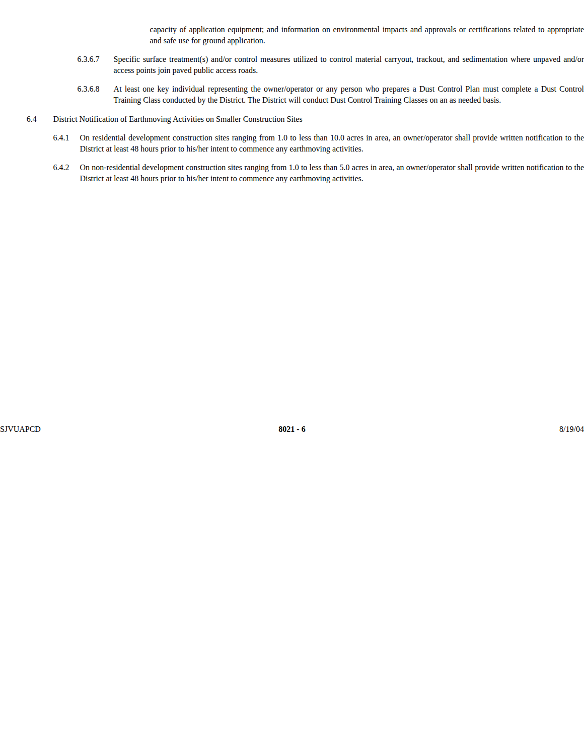capacity of application equipment; and information on environmental impacts and approvals or certifications related to appropriate and safe use for ground application.
6.3.6.7 Specific surface treatment(s) and/or control measures utilized to control material carryout, trackout, and sedimentation where unpaved and/or access points join paved public access roads.
6.3.6.8 At least one key individual representing the owner/operator or any person who prepares a Dust Control Plan must complete a Dust Control Training Class conducted by the District. The District will conduct Dust Control Training Classes on an as needed basis.
6.4 District Notification of Earthmoving Activities on Smaller Construction Sites
6.4.1 On residential development construction sites ranging from 1.0 to less than 10.0 acres in area, an owner/operator shall provide written notification to the District at least 48 hours prior to his/her intent to commence any earthmoving activities.
6.4.2 On non-residential development construction sites ranging from 1.0 to less than 5.0 acres in area, an owner/operator shall provide written notification to the District at least 48 hours prior to his/her intent to commence any earthmoving activities.
| SJVUAPCD | 8021 - 6 | 8/19/04 |